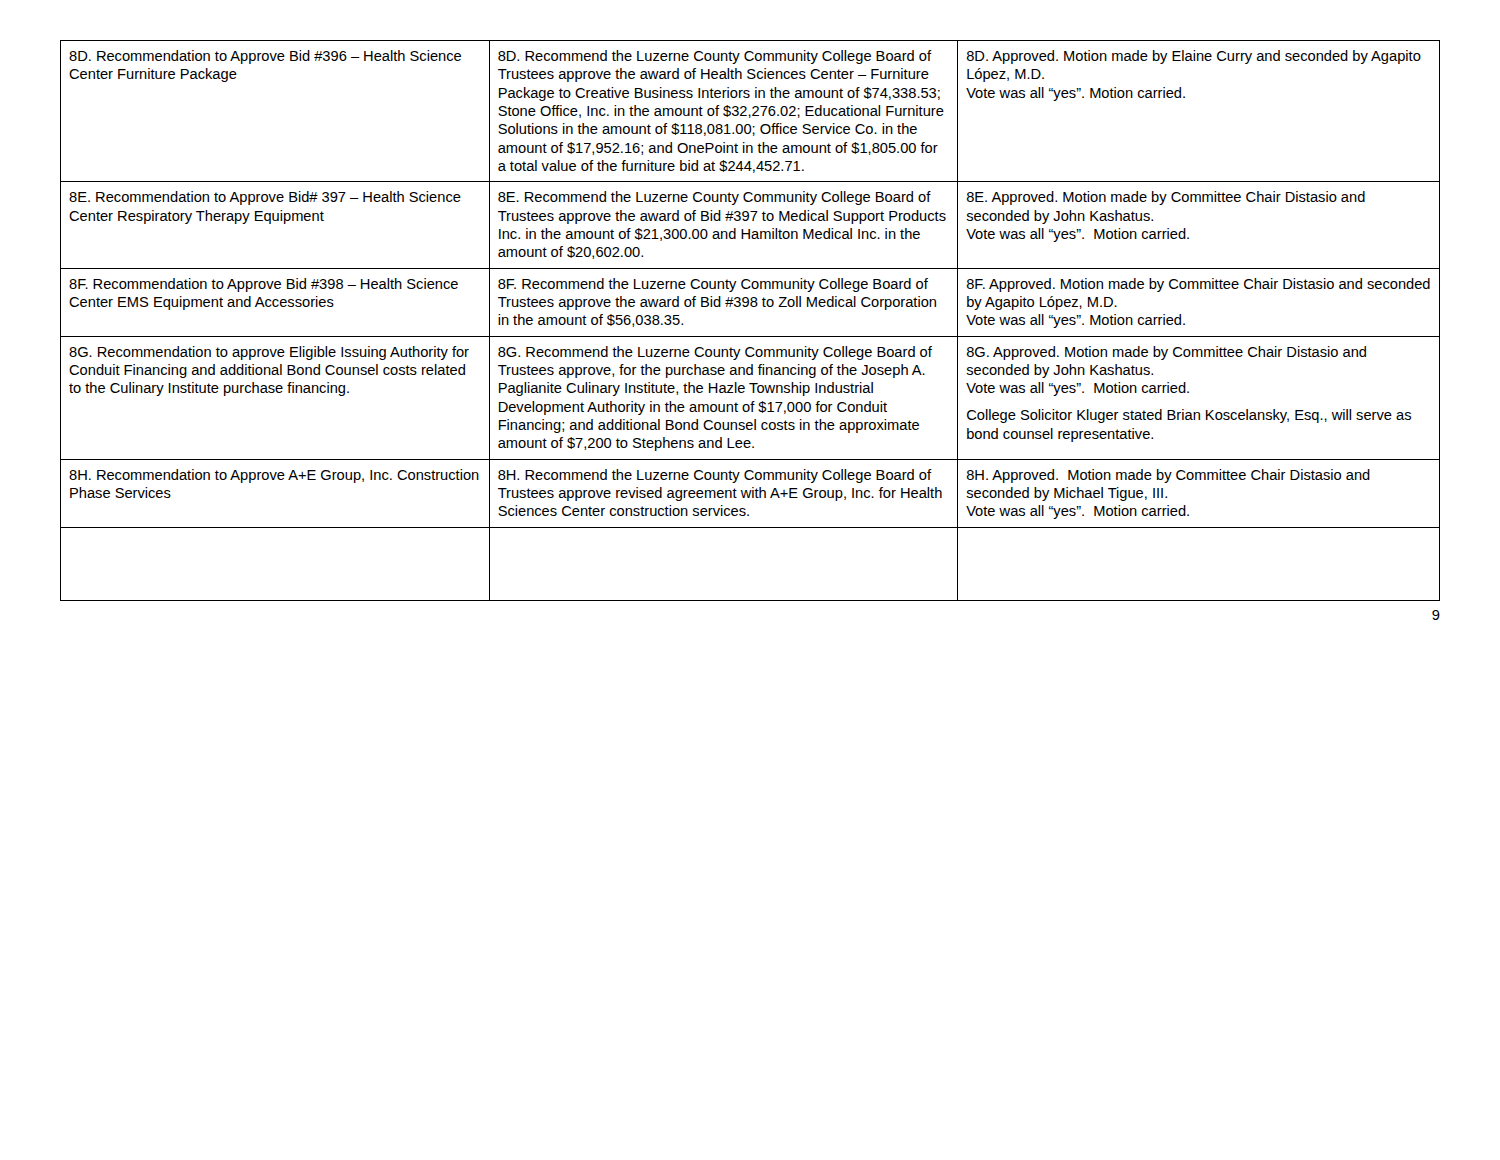| 8D. Recommendation to Approve Bid #396 – Health Science Center Furniture Package | 8D. Recommend the Luzerne County Community College Board of Trustees approve the award of Health Sciences Center – Furniture Package to Creative Business Interiors in the amount of $74,338.53; Stone Office, Inc. in the amount of $32,276.02; Educational Furniture Solutions in the amount of $118,081.00; Office Service Co. in the amount of $17,952.16; and OnePoint in the amount of $1,805.00 for a total value of the furniture bid at $244,452.71. | 8D. Approved. Motion made by Elaine Curry and seconded by Agapito López, M.D. Vote was all “yes”. Motion carried. |
| 8E. Recommendation to Approve Bid# 397 – Health Science Center Respiratory Therapy Equipment | 8E. Recommend the Luzerne County Community College Board of Trustees approve the award of Bid #397 to Medical Support Products Inc. in the amount of $21,300.00 and Hamilton Medical Inc. in the amount of $20,602.00. | 8E. Approved. Motion made by Committee Chair Distasio and seconded by John Kashatus. Vote was all “yes”. Motion carried. |
| 8F. Recommendation to Approve Bid #398 – Health Science Center EMS Equipment and Accessories | 8F. Recommend the Luzerne County Community College Board of Trustees approve the award of Bid #398 to Zoll Medical Corporation in the amount of $56,038.35. | 8F. Approved. Motion made by Committee Chair Distasio and seconded by Agapito López, M.D. Vote was all “yes”. Motion carried. |
| 8G. Recommendation to approve Eligible Issuing Authority for Conduit Financing and additional Bond Counsel costs related to the Culinary Institute purchase financing. | 8G. Recommend the Luzerne County Community College Board of Trustees approve, for the purchase and financing of the Joseph A. Paglianite Culinary Institute, the Hazle Township Industrial Development Authority in the amount of $17,000 for Conduit Financing; and additional Bond Counsel costs in the approximate amount of $7,200 to Stephens and Lee. | 8G. Approved. Motion made by Committee Chair Distasio and seconded by John Kashatus. Vote was all “yes”. Motion carried. College Solicitor Kluger stated Brian Koscelansky, Esq., will serve as bond counsel representative. |
| 8H. Recommendation to Approve A+E Group, Inc. Construction Phase Services | 8H. Recommend the Luzerne County Community College Board of Trustees approve revised agreement with A+E Group, Inc. for Health Sciences Center construction services. | 8H. Approved. Motion made by Committee Chair Distasio and seconded by Michael Tigue, III. Vote was all “yes”. Motion carried. |
9